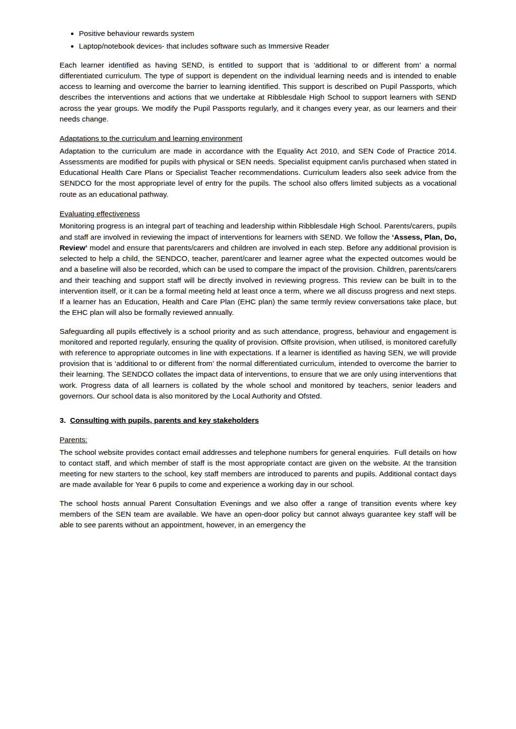Positive behaviour rewards system
Laptop/notebook devices- that includes software such as Immersive Reader
Each learner identified as having SEND, is entitled to support that is ‘additional to or different from’ a normal differentiated curriculum. The type of support is dependent on the individual learning needs and is intended to enable access to learning and overcome the barrier to learning identified. This support is described on Pupil Passports, which describes the interventions and actions that we undertake at Ribblesdale High School to support learners with SEND across the year groups. We modify the Pupil Passports regularly, and it changes every year, as our learners and their needs change.
Adaptations to the curriculum and learning environment
Adaptation to the curriculum are made in accordance with the Equality Act 2010, and SEN Code of Practice 2014. Assessments are modified for pupils with physical or SEN needs. Specialist equipment can/is purchased when stated in Educational Health Care Plans or Specialist Teacher recommendations. Curriculum leaders also seek advice from the SENDCO for the most appropriate level of entry for the pupils. The school also offers limited subjects as a vocational route as an educational pathway.
Evaluating effectiveness
Monitoring progress is an integral part of teaching and leadership within Ribblesdale High School. Parents/carers, pupils and staff are involved in reviewing the impact of interventions for learners with SEND. We follow the ‘Assess, Plan, Do, Review’ model and ensure that parents/carers and children are involved in each step. Before any additional provision is selected to help a child, the SENDCO, teacher, parent/carer and learner agree what the expected outcomes would be and a baseline will also be recorded, which can be used to compare the impact of the provision. Children, parents/carers and their teaching and support staff will be directly involved in reviewing progress. This review can be built in to the intervention itself, or it can be a formal meeting held at least once a term, where we all discuss progress and next steps. If a learner has an Education, Health and Care Plan (EHC plan) the same termly review conversations take place, but the EHC plan will also be formally reviewed annually.
Safeguarding all pupils effectively is a school priority and as such attendance, progress, behaviour and engagement is monitored and reported regularly, ensuring the quality of provision. Offsite provision, when utilised, is monitored carefully with reference to appropriate outcomes in line with expectations. If a learner is identified as having SEN, we will provide provision that is ‘additional to or different from’ the normal differentiated curriculum, intended to overcome the barrier to their learning. The SENDCO collates the impact data of interventions, to ensure that we are only using interventions that work. Progress data of all learners is collated by the whole school and monitored by teachers, senior leaders and governors. Our school data is also monitored by the Local Authority and Ofsted.
3. Consulting with pupils, parents and key stakeholders
Parents:
The school website provides contact email addresses and telephone numbers for general enquiries. Full details on how to contact staff, and which member of staff is the most appropriate contact are given on the website. At the transition meeting for new starters to the school, key staff members are introduced to parents and pupils. Additional contact days are made available for Year 6 pupils to come and experience a working day in our school.
The school hosts annual Parent Consultation Evenings and we also offer a range of transition events where key members of the SEN team are available. We have an open-door policy but cannot always guarantee key staff will be able to see parents without an appointment, however, in an emergency the